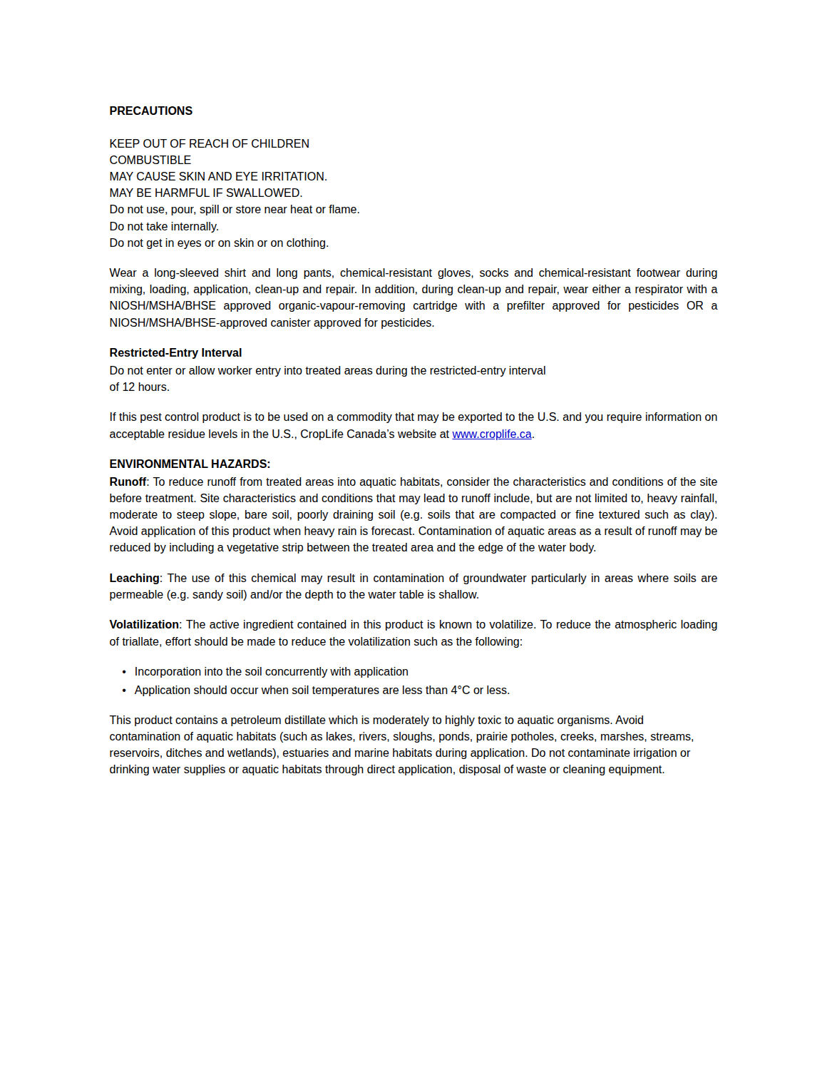PRECAUTIONS
KEEP OUT OF REACH OF CHILDREN COMBUSTIBLE MAY CAUSE SKIN AND EYE IRRITATION. MAY BE HARMFUL IF SWALLOWED. Do not use, pour, spill or store near heat or flame. Do not take internally. Do not get in eyes or on skin or on clothing.
Wear a long-sleeved shirt and long pants, chemical-resistant gloves, socks and chemical-resistant footwear during mixing, loading, application, clean-up and repair. In addition, during clean-up and repair, wear either a respirator with a NIOSH/MSHA/BHSE approved organic-vapour-removing cartridge with a prefilter approved for pesticides OR a NIOSH/MSHA/BHSE-approved canister approved for pesticides.
Restricted-Entry Interval
Do not enter or allow worker entry into treated areas during the restricted-entry interval
of 12 hours.
If this pest control product is to be used on a commodity that may be exported to the U.S. and you require information on acceptable residue levels in the U.S., CropLife Canada’s website at www.croplife.ca.
ENVIRONMENTAL HAZARDS:
Runoff: To reduce runoff from treated areas into aquatic habitats, consider the characteristics and conditions of the site before treatment. Site characteristics and conditions that may lead to runoff include, but are not limited to, heavy rainfall, moderate to steep slope, bare soil, poorly draining soil (e.g. soils that are compacted or fine textured such as clay). Avoid application of this product when heavy rain is forecast. Contamination of aquatic areas as a result of runoff may be reduced by including a vegetative strip between the treated area and the edge of the water body.
Leaching: The use of this chemical may result in contamination of groundwater particularly in areas where soils are permeable (e.g. sandy soil) and/or the depth to the water table is shallow.
Volatilization: The active ingredient contained in this product is known to volatilize. To reduce the atmospheric loading of triallate, effort should be made to reduce the volatilization such as the following:
Incorporation into the soil concurrently with application
Application should occur when soil temperatures are less than 4°C or less.
This product contains a petroleum distillate which is moderately to highly toxic to aquatic organisms. Avoid contamination of aquatic habitats (such as lakes, rivers, sloughs, ponds, prairie potholes, creeks, marshes, streams, reservoirs, ditches and wetlands), estuaries and marine habitats during application. Do not contaminate irrigation or drinking water supplies or aquatic habitats through direct application, disposal of waste or cleaning equipment.